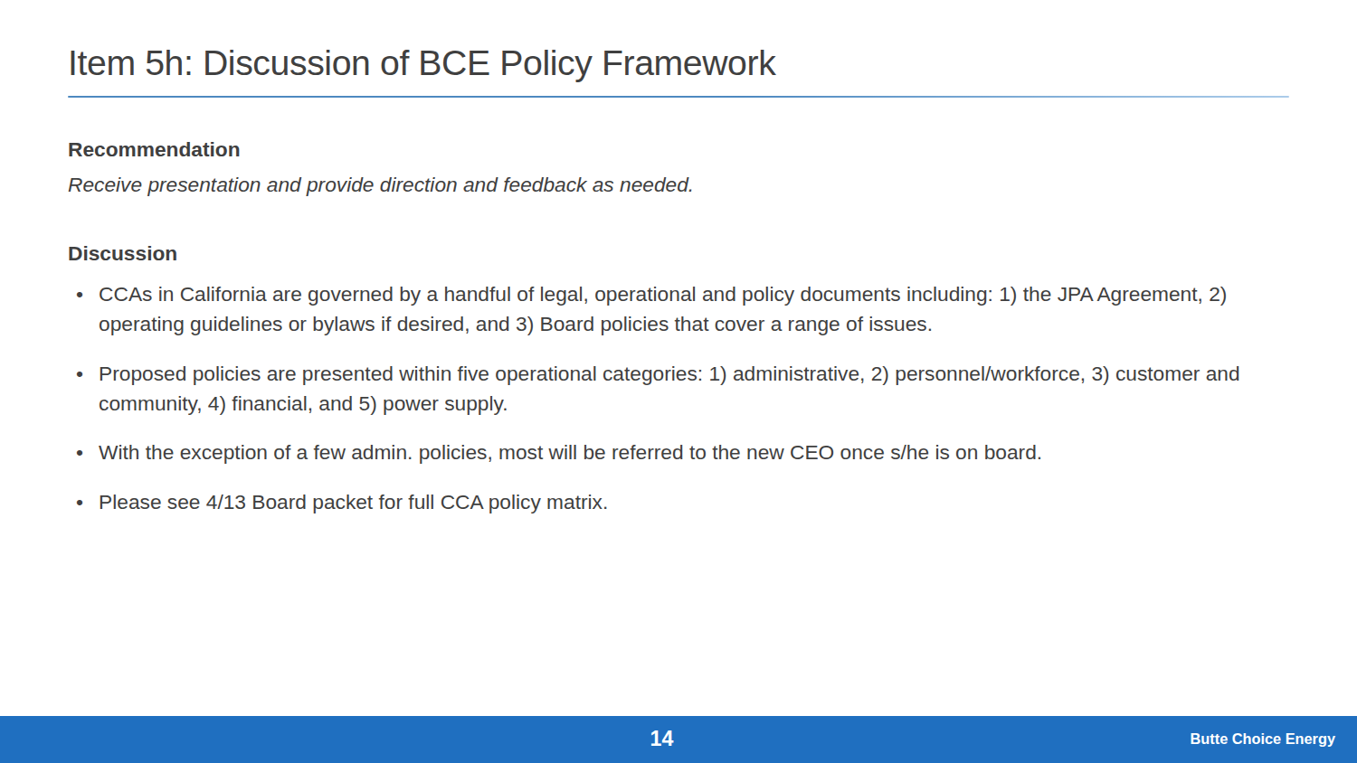Item 5h: Discussion of BCE Policy Framework
Recommendation
Receive presentation and provide direction and feedback as needed.
Discussion
CCAs in California are governed by a handful of legal, operational and policy documents including: 1) the JPA Agreement, 2) operating guidelines or bylaws if desired, and 3) Board policies that cover a range of issues.
Proposed policies are presented within five operational categories: 1) administrative, 2) personnel/workforce, 3) customer and community, 4) financial, and 5) power supply.
With the exception of a few admin. policies, most will be referred to the new CEO once s/he is on board.
Please see 4/13 Board packet for full CCA policy matrix.
14
Butte Choice Energy